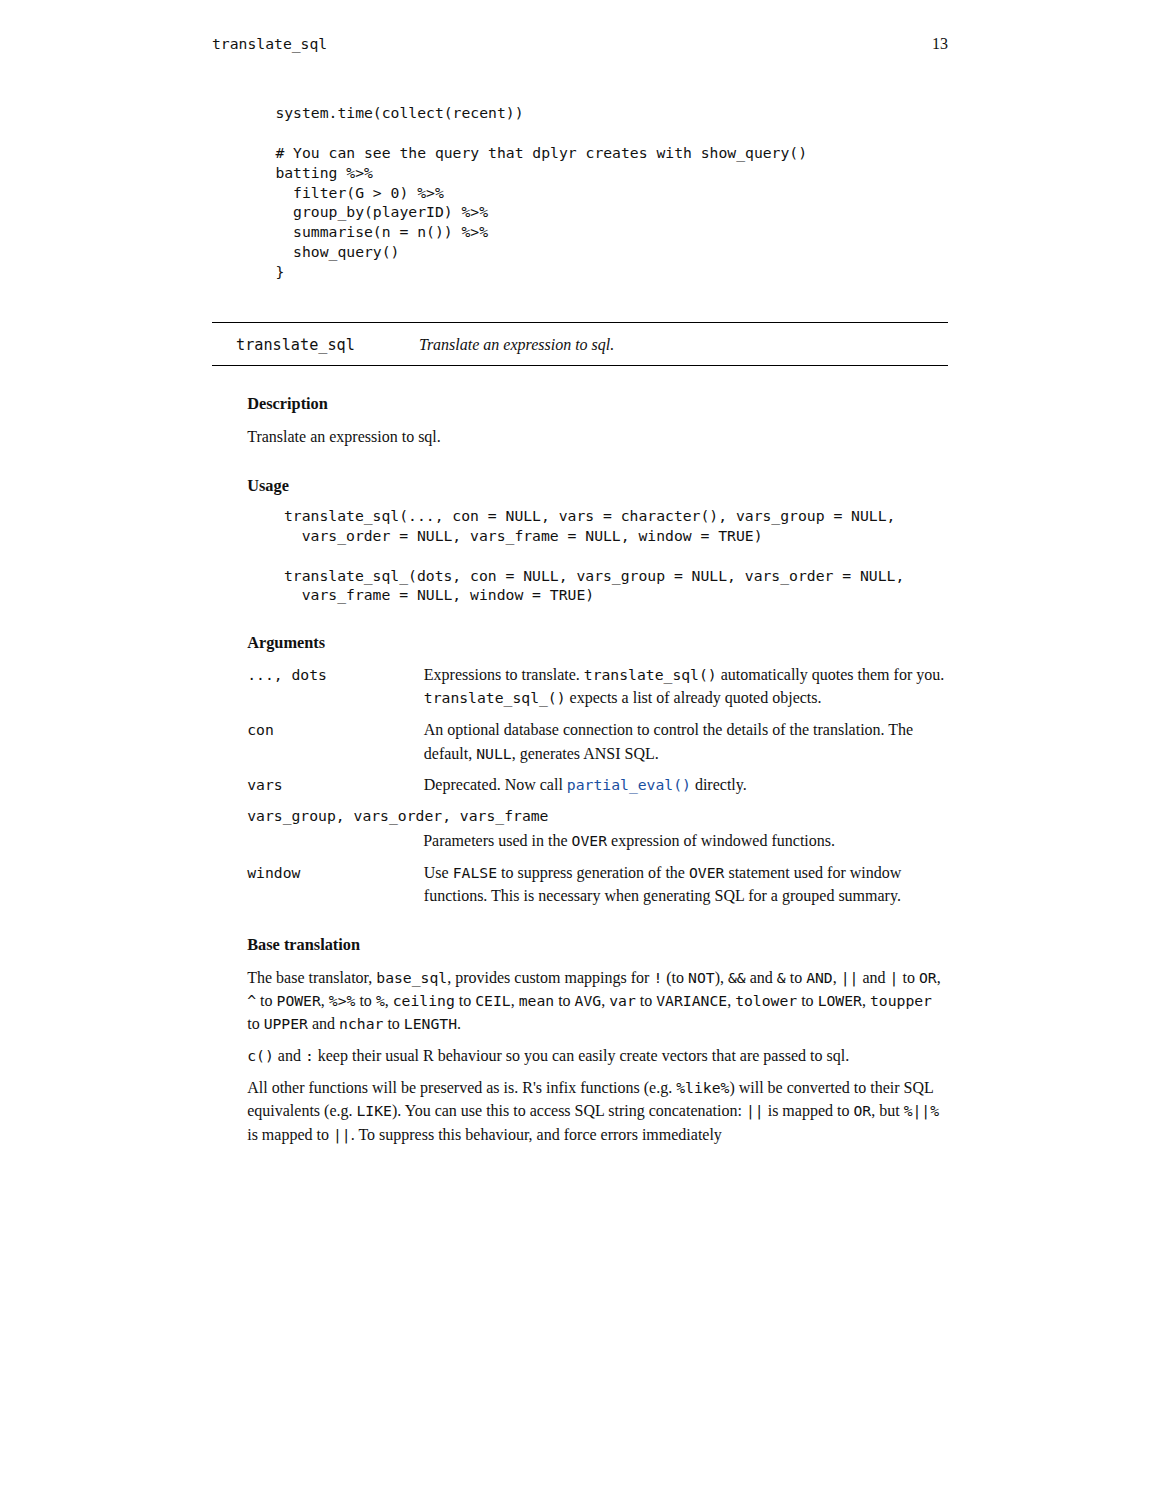translate_sql 13
   system.time(collect(recent))

   # You can see the query that dplyr creates with show_query()
   batting %>%
     filter(G > 0) %>%
     group_by(playerID) %>%
     summarise(n = n()) %>%
     show_query()
   }
translate_sql Translate an expression to sql.
Description
Translate an expression to sql.
Usage
translate_sql(..., con = NULL, vars = character(), vars_group = NULL,
  vars_order = NULL, vars_frame = NULL, window = TRUE)

translate_sql_(dots, con = NULL, vars_group = NULL, vars_order = NULL,
  vars_frame = NULL, window = TRUE)
Arguments
..., dots
Expressions to translate. translate_sql() automatically quotes them for you. translate_sql_() expects a list of already quoted objects.
con
An optional database connection to control the details of the translation. The default, NULL, generates ANSI SQL.
vars
Deprecated. Now call partial_eval() directly.
vars_group, vars_order, vars_frame
Parameters used in the OVER expression of windowed functions.
window
Use FALSE to suppress generation of the OVER statement used for window functions. This is necessary when generating SQL for a grouped summary.
Base translation
The base translator, base_sql, provides custom mappings for ! (to NOT), && and & to AND, || and | to OR, ^ to POWER, %>% to %, ceiling to CEIL, mean to AVG, var to VARIANCE, tolower to LOWER, toupper to UPPER and nchar to LENGTH.
c() and : keep their usual R behaviour so you can easily create vectors that are passed to sql.
All other functions will be preserved as is. R's infix functions (e.g. %like%) will be converted to their SQL equivalents (e.g. LIKE). You can use this to access SQL string concatenation: || is mapped to OR, but %||% is mapped to ||. To suppress this behaviour, and force errors immediately